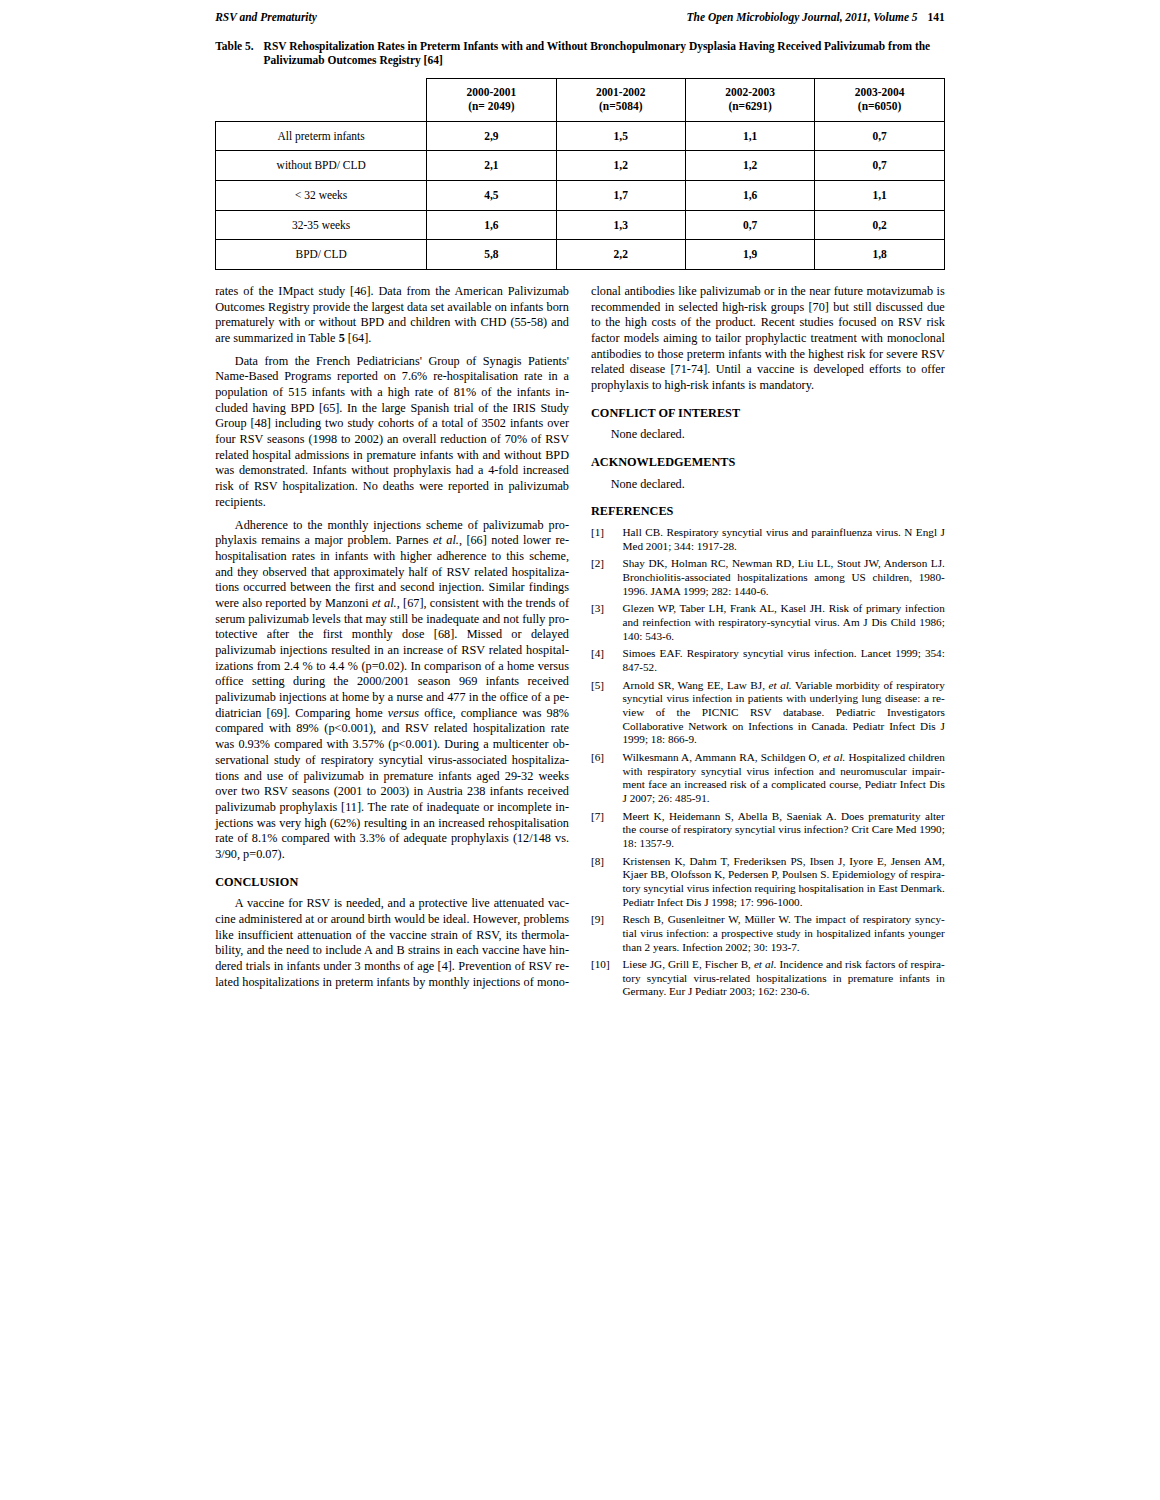RSV and Prematurity
The Open Microbiology Journal, 2011, Volume 5141
Table 5. RSV Rehospitalization Rates in Preterm Infants with and Without Bronchopulmonary Dysplasia Having Received Palivizumab from the Palivizumab Outcomes Registry [64]
| | 2000-2001 (n= 2049) | 2001-2002 (n=5084) | 2002-2003 (n=6291) | 2003-2004 (n=6050) |
| --- | --- | --- | --- | --- |
| All preterm infants | 2,9 | 1,5 | 1,1 | 0,7 |
| without BPD/ CLD | 2,1 | 1,2 | 1,2 | 0,7 |
| < 32 weeks | 4,5 | 1,7 | 1,6 | 1,1 |
| 32-35 weeks | 1,6 | 1,3 | 0,7 | 0,2 |
| BPD/ CLD | 5,8 | 2,2 | 1,9 | 1,8 |
rates of the IMpact study [46]. Data from the American Palivizumab Outcomes Registry provide the largest data set available on infants born prematurely with or without BPD and children with CHD (55-58) and are summarized in Table 5 [64].
Data from the French Pediatricians' Group of Synagis Patients' Name-Based Programs reported on 7.6% re-hospitalisation rate in a population of 515 infants with a high rate of 81% of the infants included having BPD [65]. In the large Spanish trial of the IRIS Study Group [48] including two study cohorts of a total of 3502 infants over four RSV seasons (1998 to 2002) an overall reduction of 70% of RSV related hospital admissions in premature infants with and without BPD was demonstrated. Infants without prophylaxis had a 4-fold increased risk of RSV hospitalization. No deaths were reported in palivizumab recipients.
Adherence to the monthly injections scheme of palivizumab prophylaxis remains a major problem. Parnes et al., [66] noted lower re-hospitalisation rates in infants with higher adherence to this scheme, and they observed that approximately half of RSV related hospitalizations occurred between the first and second injection. Similar findings were also reported by Manzoni et al., [67], consistent with the trends of serum palivizumab levels that may still be inadequate and not fully prototective after the first monthly dose [68]. Missed or delayed palivizumab injections resulted in an increase of RSV related hospitalizations from 2.4 % to 4.4 % (p=0.02). In comparison of a home versus office setting during the 2000/2001 season 969 infants received palivizumab injections at home by a nurse and 477 in the office of a pediatrician [69]. Comparing home versus office, compliance was 98% compared with 89% (p<0.001), and RSV related hospitalization rate was 0.93% compared with 3.57% (p<0.001). During a multicenter observational study of respiratory syncytial virus-associated hospitalizations and use of palivizumab in premature infants aged 29-32 weeks over two RSV seasons (2001 to 2003) in Austria 238 infants received palivizumab prophylaxis [11]. The rate of inadequate or incomplete injections was very high (62%) resulting in an increased rehospitalisation rate of 8.1% compared with 3.3% of adequate prophylaxis (12/148 vs. 3/90, p=0.07).
Conclusion
A vaccine for RSV is needed, and a protective live attenuated vaccine administered at or around birth would be ideal. However, problems like insufficient attenuation of the vaccine strain of RSV, its thermolability, and the need to include A and B strains in each vaccine have hindered trials in infants under 3 months of age [4]. Prevention of RSV related hospitalizations in preterm infants by monthly injections of monoclonal antibodies like palivizumab or in the near future motavizumab is recommended in selected high-risk groups [70] but still discussed due to the high costs of the product. Recent studies focused on RSV risk factor models aiming to tailor prophylactic treatment with monoclonal antibodies to those preterm infants with the highest risk for severe RSV related disease [71-74]. Until a vaccine is developed efforts to offer prophylaxis to high-risk infants is mandatory.
Conflict of Interest
None declared.
Acknowledgements
None declared.
References
[1] Hall CB. Respiratory syncytial virus and parainfluenza virus. N Engl J Med 2001; 344: 1917-28.
[2] Shay DK, Holman RC, Newman RD, Liu LL, Stout JW, Anderson LJ. Bronchiolitis-associated hospitalizations among US children, 1980-1996. JAMA 1999; 282: 1440-6.
[3] Glezen WP, Taber LH, Frank AL, Kasel JH. Risk of primary infection and reinfection with respiratory-syncytial virus. Am J Dis Child 1986; 140: 543-6.
[4] Simoes EAF. Respiratory syncytial virus infection. Lancet 1999; 354: 847-52.
[5] Arnold SR, Wang EE, Law BJ, et al. Variable morbidity of respiratory syncytial virus infection in patients with underlying lung disease: a review of the PICNIC RSV database. Pediatric Investigators Collaborative Network on Infections in Canada. Pediatr Infect Dis J 1999; 18: 866-9.
[6] Wilkesmann A, Ammann RA, Schildgen O, et al. Hospitalized children with respiratory syncytial virus infection and neuromuscular impairment face an increased risk of a complicated course, Pediatr Infect Dis J 2007; 26: 485-91.
[7] Meert K, Heidemann S, Abella B, Saeniak A. Does prematurity alter the course of respiratory syncytial virus infection? Crit Care Med 1990; 18: 1357-9.
[8] Kristensen K, Dahm T, Frederiksen PS, Ibsen J, Iyore E, Jensen AM, Kjaer BB, Olofsson K, Pedersen P, Poulsen S. Epidemiology of respiratory syncytial virus infection requiring hospitalisation in East Denmark. Pediatr Infect Dis J 1998; 17: 996-1000.
[9] Resch B, Gusenleitner W, Müller W. The impact of respiratory syncytial virus infection: a prospective study in hospitalized infants younger than 2 years. Infection 2002; 30: 193-7.
[10] Liese JG, Grill E, Fischer B, et al. Incidence and risk factors of respiratory syncytial virus-related hospitalizations in premature infants in Germany. Eur J Pediatr 2003; 162: 230-6.